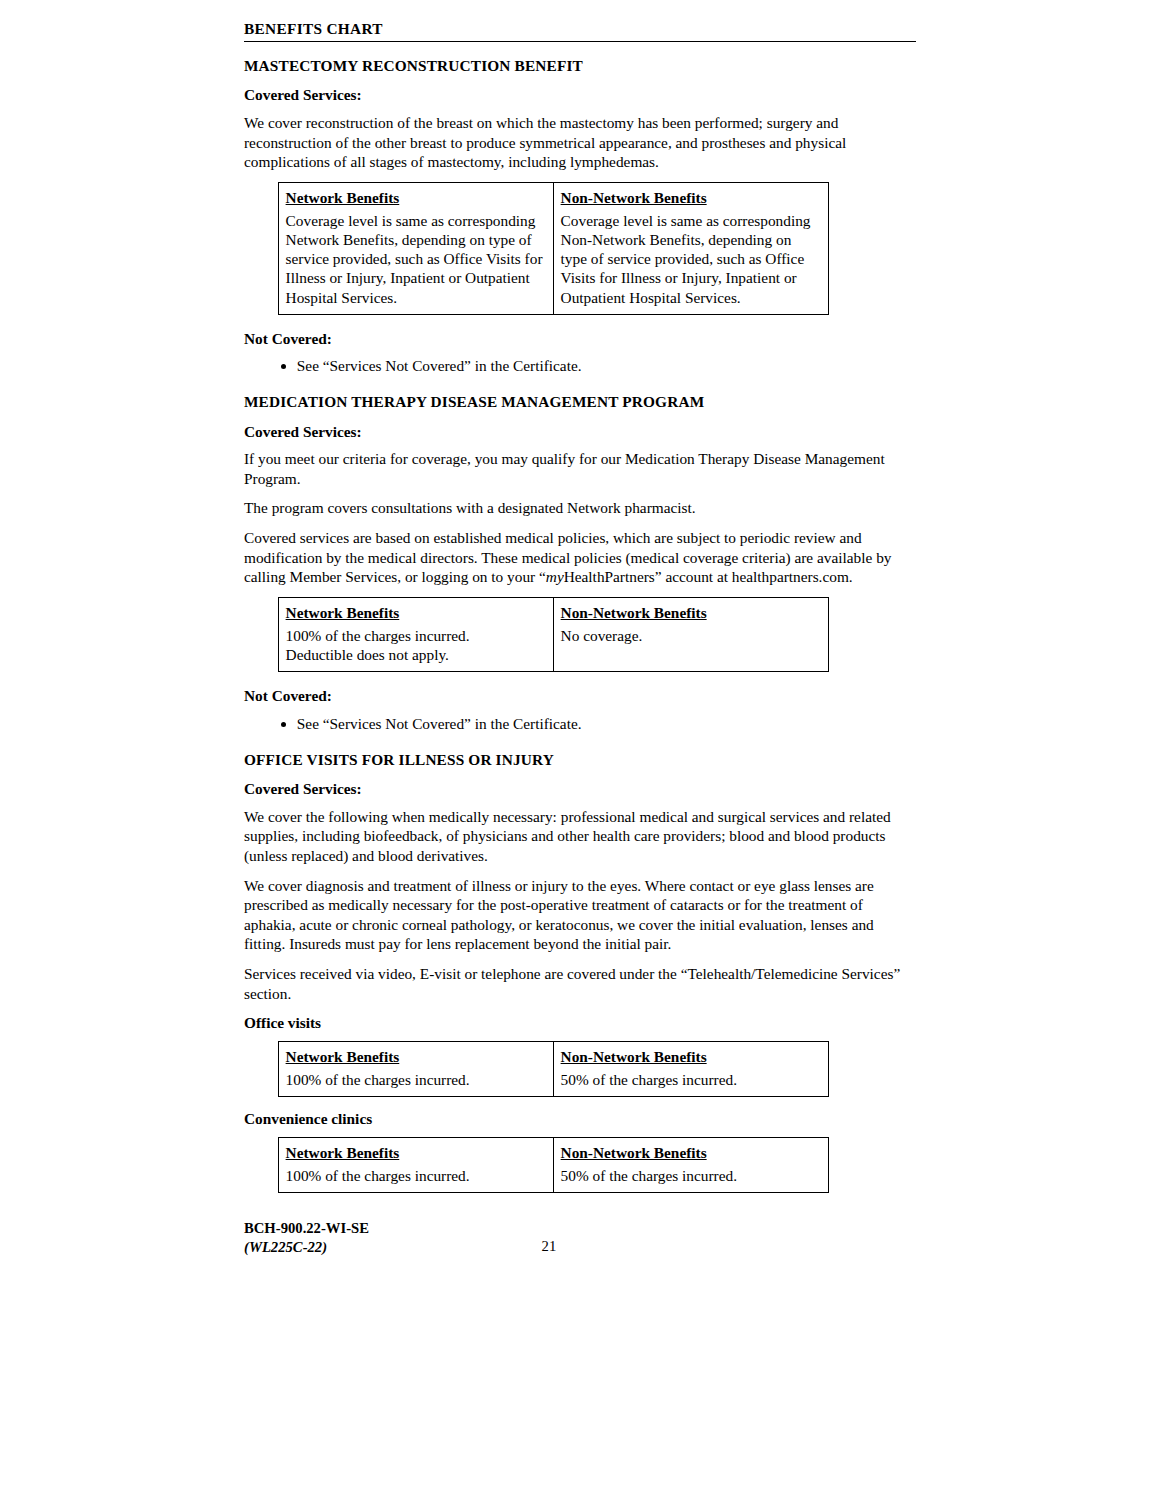BENEFITS CHART
MASTECTOMY RECONSTRUCTION BENEFIT
Covered Services:
We cover reconstruction of the breast on which the mastectomy has been performed; surgery and reconstruction of the other breast to produce symmetrical appearance, and prostheses and physical complications of all stages of mastectomy, including lymphedemas.
| Network Benefits Coverage level is same as corresponding Network Benefits, depending on type of service provided, such as Office Visits for Illness or Injury, Inpatient or Outpatient Hospital Services. | Non-Network Benefits Coverage level is same as corresponding Non-Network Benefits, depending on type of service provided, such as Office Visits for Illness or Injury, Inpatient or Outpatient Hospital Services. |
Not Covered:
See “Services Not Covered” in the Certificate.
MEDICATION THERAPY DISEASE MANAGEMENT PROGRAM
Covered Services:
If you meet our criteria for coverage, you may qualify for our Medication Therapy Disease Management Program.
The program covers consultations with a designated Network pharmacist.
Covered services are based on established medical policies, which are subject to periodic review and modification by the medical directors. These medical policies (medical coverage criteria) are available by calling Member Services, or logging on to your “my HealthPartners” account at healthpartners.com.
| Network Benefits 100% of the charges incurred. Deductible does not apply. | Non-Network Benefits No coverage. |
Not Covered:
See “Services Not Covered” in the Certificate.
OFFICE VISITS FOR ILLNESS OR INJURY
Covered Services:
We cover the following when medically necessary: professional medical and surgical services and related supplies, including biofeedback, of physicians and other health care providers; blood and blood products (unless replaced) and blood derivatives.
We cover diagnosis and treatment of illness or injury to the eyes. Where contact or eye glass lenses are prescribed as medically necessary for the post-operative treatment of cataracts or for the treatment of aphakia, acute or chronic corneal pathology, or keratoconus, we cover the initial evaluation, lenses and fitting. Insureds must pay for lens replacement beyond the initial pair.
Services received via video, E-visit or telephone are covered under the “Telehealth/Telemedicine Services” section.
Office visits
| Network Benefits 100% of the charges incurred. | Non-Network Benefits 50% of the charges incurred. |
Convenience clinics
| Network Benefits 100% of the charges incurred. | Non-Network Benefits 50% of the charges incurred. |
BCH-900.22-WI-SE
(WL225C-22)
21